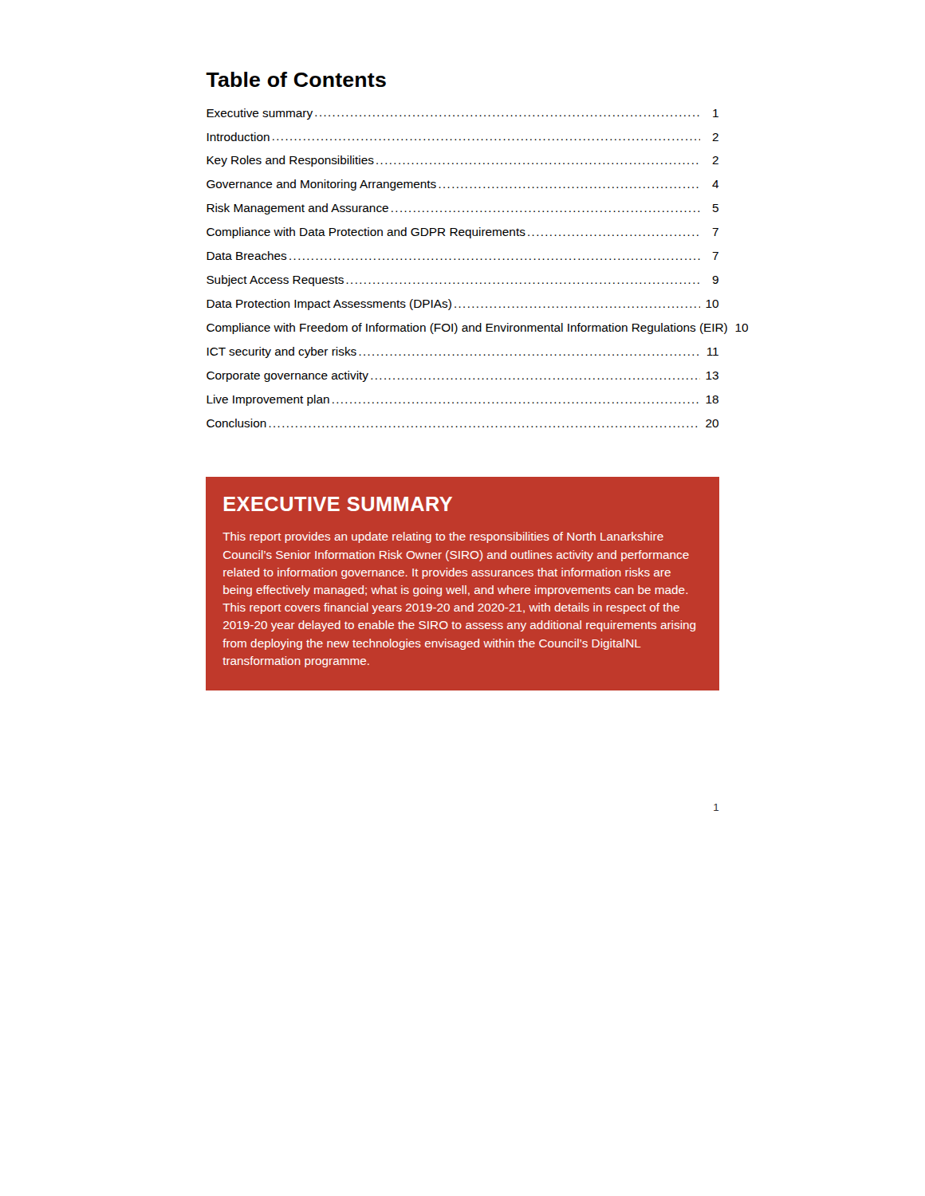Table of Contents
Executive summary ........................................................................................................................... 1
Introduction ....................................................................................................................................... 2
Key Roles and Responsibilities ....................................................................................................... 2
Governance and Monitoring Arrangements ..................................................................................... 4
Risk Management and Assurance ....................................................................................................... 5
Compliance with Data Protection and GDPR Requirements .............................................................. 7
Data Breaches .............................................................................................................................. 7
Subject Access Requests .............................................................................................................. 9
Data Protection Impact Assessments (DPIAs) ............................................................................... 10
Compliance with Freedom of Information (FOI) and Environmental Information Regulations (EIR) ... 10
ICT security and cyber risks ............................................................................................................. 11
Corporate governance activity .......................................................................................................... 13
Live Improvement plan ..................................................................................................................... 18
Conclusion ......................................................................................................................................... 20
EXECUTIVE SUMMARY
This report provides an update relating to the responsibilities of North Lanarkshire Council’s Senior Information Risk Owner (SIRO) and outlines activity and performance related to information governance. It provides assurances that information risks are being effectively managed; what is going well, and where improvements can be made. This report covers financial years 2019-20 and 2020-21, with details in respect of the 2019-20 year delayed to enable the SIRO to assess any additional requirements arising from deploying the new technologies envisaged within the Council’s DigitalNL transformation programme.
1